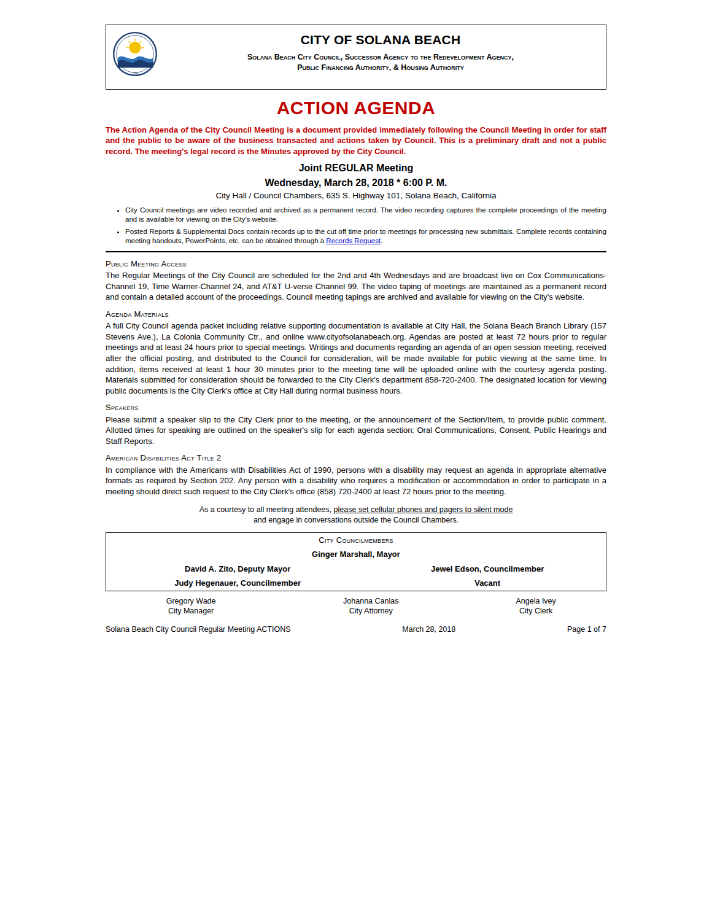1986
CITY OF SOLANA BEACH
Solana Beach City Council, Successor Agency to the Redevelopment Agency,
Public Financing Authority, & Housing Authority
ACTION AGENDA
The Action Agenda of the City Council Meeting is a document provided immediately following the Council Meeting in order for staff and the public to be aware of the business transacted and actions taken by Council. This is a preliminary draft and not a public record. The meeting's legal record is the Minutes approved by the City Council.
Joint REGULAR Meeting
Wednesday, March 28, 2018 * 6:00 P. M.
City Hall / Council Chambers, 635 S. Highway 101, Solana Beach, California
City Council meetings are video recorded and archived as a permanent record. The video recording captures the complete proceedings of the meeting and is available for viewing on the City's website.
Posted Reports & Supplemental Docs contain records up to the cut off time prior to meetings for processing new submittals. Complete records containing meeting handouts, PowerPoints, etc. can be obtained through a Records Request.
Public Meeting Access
The Regular Meetings of the City Council are scheduled for the 2nd and 4th Wednesdays and are broadcast live on Cox Communications-Channel 19, Time Warner-Channel 24, and AT&T U-verse Channel 99. The video taping of meetings are maintained as a permanent record and contain a detailed account of the proceedings. Council meeting tapings are archived and available for viewing on the City's website.
Agenda Materials
A full City Council agenda packet including relative supporting documentation is available at City Hall, the Solana Beach Branch Library (157 Stevens Ave.), La Colonia Community Ctr., and online www.cityofsolanabeach.org. Agendas are posted at least 72 hours prior to regular meetings and at least 24 hours prior to special meetings. Writings and documents regarding an agenda of an open session meeting, received after the official posting, and distributed to the Council for consideration, will be made available for public viewing at the same time. In addition, items received at least 1 hour 30 minutes prior to the meeting time will be uploaded online with the courtesy agenda posting. Materials submitted for consideration should be forwarded to the City Clerk's department 858-720-2400. The designated location for viewing public documents is the City Clerk's office at City Hall during normal business hours.
Speakers
Please submit a speaker slip to the City Clerk prior to the meeting, or the announcement of the Section/Item, to provide public comment. Allotted times for speaking are outlined on the speaker's slip for each agenda section: Oral Communications, Consent, Public Hearings and Staff Reports.
American Disabilities Act Title 2
In compliance with the Americans with Disabilities Act of 1990, persons with a disability may request an agenda in appropriate alternative formats as required by Section 202. Any person with a disability who requires a modification or accommodation in order to participate in a meeting should direct such request to the City Clerk's office (858) 720-2400 at least 72 hours prior to the meeting.
As a courtesy to all meeting attendees, please set cellular phones and pagers to silent mode
and engage in conversations outside the Council Chambers.
| C ity C ouncilmembers |
| Ginger Marshall, Mayor |
| David A. Zito, Deputy Mayor | Jewel Edson, Councilmember |
| Judy Hegenauer, Councilmember | Vacant |
| Gregory Wade City Manager | Johanna Canlas City Attorney | Angela Ivey City Clerk |
Solana Beach City Council Regular Meeting ACTIONS March 28, 2018 Page 1 of 7